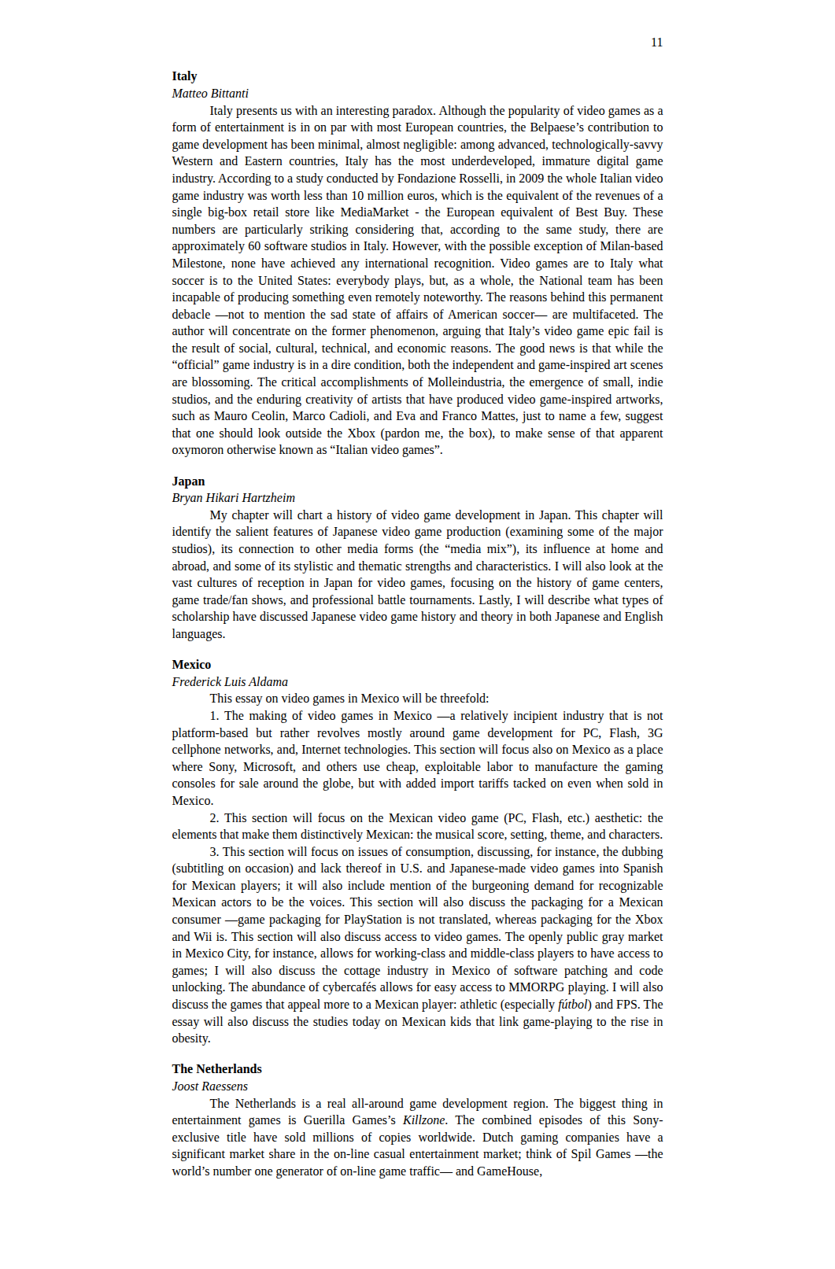11
Italy
Matteo Bittanti
Italy presents us with an interesting paradox. Although the popularity of video games as a form of entertainment is in on par with most European countries, the Belpaese’s contribution to game development has been minimal, almost negligible: among advanced, technologically-savvy Western and Eastern countries, Italy has the most underdeveloped, immature digital game industry. According to a study conducted by Fondazione Rosselli, in 2009 the whole Italian video game industry was worth less than 10 million euros, which is the equivalent of the revenues of a single big-box retail store like MediaMarket - the European equivalent of Best Buy. These numbers are particularly striking considering that, according to the same study, there are approximately 60 software studios in Italy. However, with the possible exception of Milan-based Milestone, none have achieved any international recognition. Video games are to Italy what soccer is to the United States: everybody plays, but, as a whole, the National team has been incapable of producing something even remotely noteworthy. The reasons behind this permanent debacle —not to mention the sad state of affairs of American soccer— are multifaceted. The author will concentrate on the former phenomenon, arguing that Italy’s video game epic fail is the result of social, cultural, technical, and economic reasons. The good news is that while the “official” game industry is in a dire condition, both the independent and game-inspired art scenes are blossoming. The critical accomplishments of Molleindustria, the emergence of small, indie studios, and the enduring creativity of artists that have produced video game-inspired artworks, such as Mauro Ceolin, Marco Cadioli, and Eva and Franco Mattes, just to name a few, suggest that one should look outside the Xbox (pardon me, the box), to make sense of that apparent oxymoron otherwise known as “Italian video games”.
Japan
Bryan Hikari Hartzheim
My chapter will chart a history of video game development in Japan. This chapter will identify the salient features of Japanese video game production (examining some of the major studios), its connection to other media forms (the “media mix”), its influence at home and abroad, and some of its stylistic and thematic strengths and characteristics. I will also look at the vast cultures of reception in Japan for video games, focusing on the history of game centers, game trade/fan shows, and professional battle tournaments. Lastly, I will describe what types of scholarship have discussed Japanese video game history and theory in both Japanese and English languages.
Mexico
Frederick Luis Aldama
This essay on video games in Mexico will be threefold:
1. The making of video games in Mexico —a relatively incipient industry that is not platform-based but rather revolves mostly around game development for PC, Flash, 3G cellphone networks, and, Internet technologies. This section will focus also on Mexico as a place where Sony, Microsoft, and others use cheap, exploitable labor to manufacture the gaming consoles for sale around the globe, but with added import tariffs tacked on even when sold in Mexico.
2. This section will focus on the Mexican video game (PC, Flash, etc.) aesthetic: the elements that make them distinctively Mexican: the musical score, setting, theme, and characters.
3. This section will focus on issues of consumption, discussing, for instance, the dubbing (subtitling on occasion) and lack thereof in U.S. and Japanese-made video games into Spanish for Mexican players; it will also include mention of the burgeoning demand for recognizable Mexican actors to be the voices. This section will also discuss the packaging for a Mexican consumer —game packaging for PlayStation is not translated, whereas packaging for the Xbox and Wii is. This section will also discuss access to video games. The openly public gray market in Mexico City, for instance, allows for working-class and middle-class players to have access to games; I will also discuss the cottage industry in Mexico of software patching and code unlocking. The abundance of cybercafés allows for easy access to MMORPG playing. I will also discuss the games that appeal more to a Mexican player: athletic (especially fútbol) and FPS. The essay will also discuss the studies today on Mexican kids that link game-playing to the rise in obesity.
The Netherlands
Joost Raessens
The Netherlands is a real all-around game development region. The biggest thing in entertainment games is Guerilla Games’s Killzone. The combined episodes of this Sony-exclusive title have sold millions of copies worldwide. Dutch gaming companies have a significant market share in the on-line casual entertainment market; think of Spil Games —the world’s number one generator of on-line game traffic— and GameHouse,